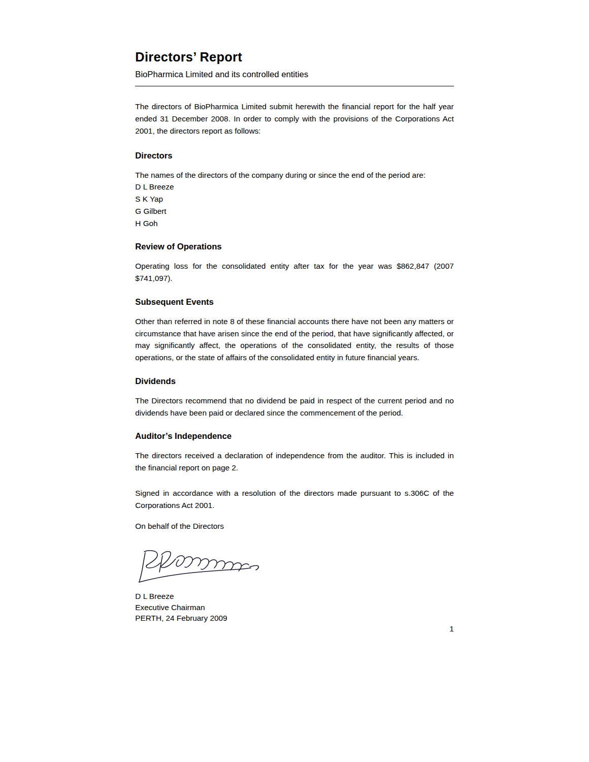Directors’ Report
BioPharmica Limited and its controlled entities
The directors of BioPharmica Limited submit herewith the financial report for the half year ended 31 December 2008. In order to comply with the provisions of the Corporations Act 2001, the directors report as follows:
Directors
The names of the directors of the company during or since the end of the period are:
D L Breeze
S K Yap
G Gilbert
H Goh
Review of Operations
Operating loss for the consolidated entity after tax for the year was $862,847 (2007 $741,097).
Subsequent Events
Other than referred in note 8 of these financial accounts there have not been any matters or circumstance that have arisen since the end of the period, that have significantly affected, or may significantly affect, the operations of the consolidated entity, the results of those operations, or the state of affairs of the consolidated entity in future financial years.
Dividends
The Directors recommend that no dividend be paid in respect of the current period and no dividends have been paid or declared since the commencement of the period.
Auditor’s Independence
The directors received a declaration of independence from the auditor. This is included in the financial report on page 2.
Signed in accordance with a resolution of the directors made pursuant to s.306C of the Corporations Act 2001.
On behalf of the Directors
D L Breeze
Executive Chairman
PERTH, 24 February 2009
1